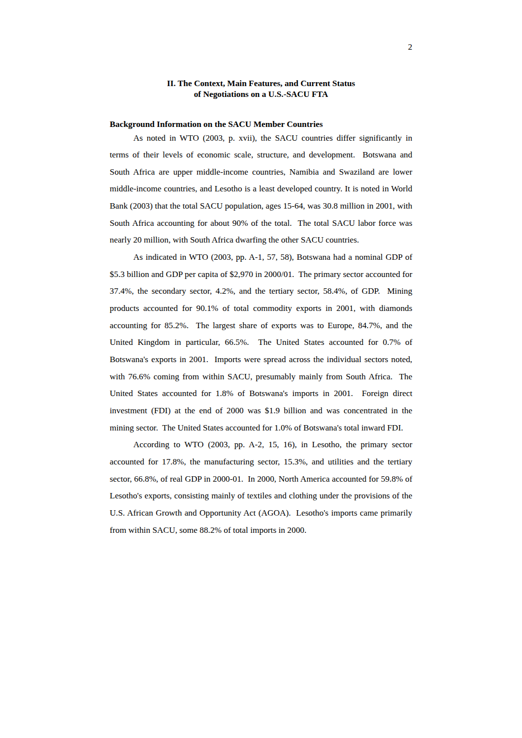2
II. The Context, Main Features, and Current Status
of Negotiations on a U.S.-SACU FTA
Background Information on the SACU Member Countries
As noted in WTO (2003, p. xvii), the SACU countries differ significantly in terms of their levels of economic scale, structure, and development. Botswana and South Africa are upper middle-income countries, Namibia and Swaziland are lower middle-income countries, and Lesotho is a least developed country. It is noted in World Bank (2003) that the total SACU population, ages 15-64, was 30.8 million in 2001, with South Africa accounting for about 90% of the total. The total SACU labor force was nearly 20 million, with South Africa dwarfing the other SACU countries.
As indicated in WTO (2003, pp. A-1, 57, 58), Botswana had a nominal GDP of $5.3 billion and GDP per capita of $2,970 in 2000/01. The primary sector accounted for 37.4%, the secondary sector, 4.2%, and the tertiary sector, 58.4%, of GDP. Mining products accounted for 90.1% of total commodity exports in 2001, with diamonds accounting for 85.2%. The largest share of exports was to Europe, 84.7%, and the United Kingdom in particular, 66.5%. The United States accounted for 0.7% of Botswana's exports in 2001. Imports were spread across the individual sectors noted, with 76.6% coming from within SACU, presumably mainly from South Africa. The United States accounted for 1.8% of Botswana's imports in 2001. Foreign direct investment (FDI) at the end of 2000 was $1.9 billion and was concentrated in the mining sector. The United States accounted for 1.0% of Botswana's total inward FDI.
According to WTO (2003, pp. A-2, 15, 16), in Lesotho, the primary sector accounted for 17.8%, the manufacturing sector, 15.3%, and utilities and the tertiary sector, 66.8%, of real GDP in 2000-01. In 2000, North America accounted for 59.8% of Lesotho's exports, consisting mainly of textiles and clothing under the provisions of the U.S. African Growth and Opportunity Act (AGOA). Lesotho's imports came primarily from within SACU, some 88.2% of total imports in 2000.